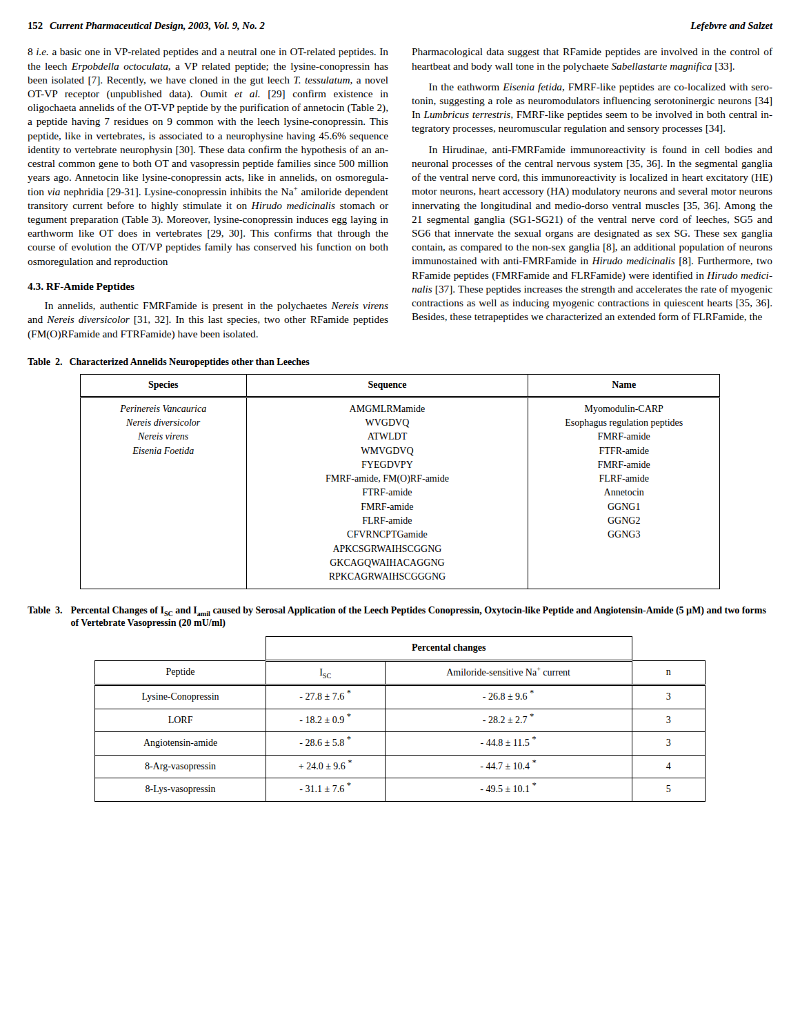152 Current Pharmaceutical Design, 2003, Vol. 9, No. 2
Lefebvre and Salzet
8 i.e. a basic one in VP-related peptides and a neutral one in OT-related peptides. In the leech Erpobdella octoculata, a VP related peptide; the lysine-conopressin has been isolated [7]. Recently, we have cloned in the gut leech T. tessulatum, a novel OT-VP receptor (unpublished data). Oumit et al. [29] confirm existence in oligochaeta annelids of the OT-VP peptide by the purification of annetocin (Table 2), a peptide having 7 residues on 9 common with the leech lysine-conopressin. This peptide, like in vertebrates, is associated to a neurophysine having 45.6% sequence identity to vertebrate neurophysin [30]. These data confirm the hypothesis of an ancestral common gene to both OT and vasopressin peptide families since 500 million years ago. Annetocin like lysine-conopressin acts, like in annelids, on osmoregulation via nephridia [29-31]. Lysine-conopressin inhibits the Na+ amiloride dependent transitory current before to highly stimulate it on Hirudo medicinalis stomach or tegument preparation (Table 3). Moreover, lysine-conopressin induces egg laying in earthworm like OT does in vertebrates [29, 30]. This confirms that through the course of evolution the OT/VP peptides family has conserved his function on both osmoregulation and reproduction
4.3. RF-Amide Peptides
In annelids, authentic FMRFamide is present in the polychaetes Nereis virens and Nereis diversicolor [31, 32]. In this last species, two other RFamide peptides (FM(O)RFamide and FTRFamide) have been isolated.
Pharmacological data suggest that RFamide peptides are involved in the control of heartbeat and body wall tone in the polychaete Sabellastarte magnifica [33].
In the eathworm Eisenia fetida, FMRF-like peptides are co-localized with serotonin, suggesting a role as neuromodulators influencing serotoninergic neurons [34] In Lumbricus terrestris, FMRF-like peptides seem to be involved in both central integratory processes, neuromuscular regulation and sensory processes [34].
In Hirudinae, anti-FMRFamide immunoreactivity is found in cell bodies and neuronal processes of the central nervous system [35, 36]. In the segmental ganglia of the ventral nerve cord, this immunoreactivity is localized in heart excitatory (HE) motor neurons, heart accessory (HA) modulatory neurons and several motor neurons innervating the longitudinal and medio-dorso ventral muscles [35, 36]. Among the 21 segmental ganglia (SG1-SG21) of the ventral nerve cord of leeches, SG5 and SG6 that innervate the sexual organs are designated as sex SG. These sex ganglia contain, as compared to the non-sex ganglia [8], an additional population of neurons immunostained with anti-FMRFamide in Hirudo medicinalis [8]. Furthermore, two RFamide peptides (FMRFamide and FLRFamide) were identified in Hirudo medicinalis [37]. These peptides increases the strength and accelerates the rate of myogenic contractions as well as inducing myogenic contractions in quiescent hearts [35, 36]. Besides, these tetrapeptides we characterized an extended form of FLRFamide, the
Table 2. Characterized Annelids Neuropeptides other than Leeches
| Species | Sequence | Name |
| --- | --- | --- |
| Perinereis Vancaurica Nereis diversicolor Nereis virens Eisenia Foetida | AMGMLRMamide WVGDVQ ATWLDT WMVGDVQ FYEGDVPY FMRF-amide, FM(O)RF-amide FTRF-amide FMRF-amide FLRF-amide CFVRNCPTGamide APKCSGRWAIHSCGGNG GKCAGQWAIHACAGGNG RPKCAGRWAIHSCGGGNG | Myomodulin-CARP Esophagus regulation peptides FMRF-amide FTFR-amide FMRF-amide FLRF-amide Annetocin GGNG1 GGNG2 GGNG3 |
Table 3. Percental Changes of ISC and Iamil caused by Serosal Application of the Leech Peptides Conopressin, Oxytocin-like Peptide and Angiotensin-Amide (5 µM) and two forms of Vertebrate Vasopressin (20 mU/ml)
| | Percental changes | |
| Peptide | I SC | Amiloride-sensitive Na + current | n |
| Lysine-Conopressin | - 27.8 ± 7.6 * | - 26.8 ± 9.6 * | 3 |
| LORF | - 18.2 ± 0.9 * | - 28.2 ± 2.7 * | 3 |
| Angiotensin-amide | - 28.6 ± 5.8 * | - 44.8 ± 11.5 * | 3 |
| 8-Arg-vasopressin | + 24.0 ± 9.6 * | - 44.7 ± 10.4 * | 4 |
| 8-Lys-vasopressin | - 31.1 ± 7.6 * | - 49.5 ± 10.1 * | 5 |